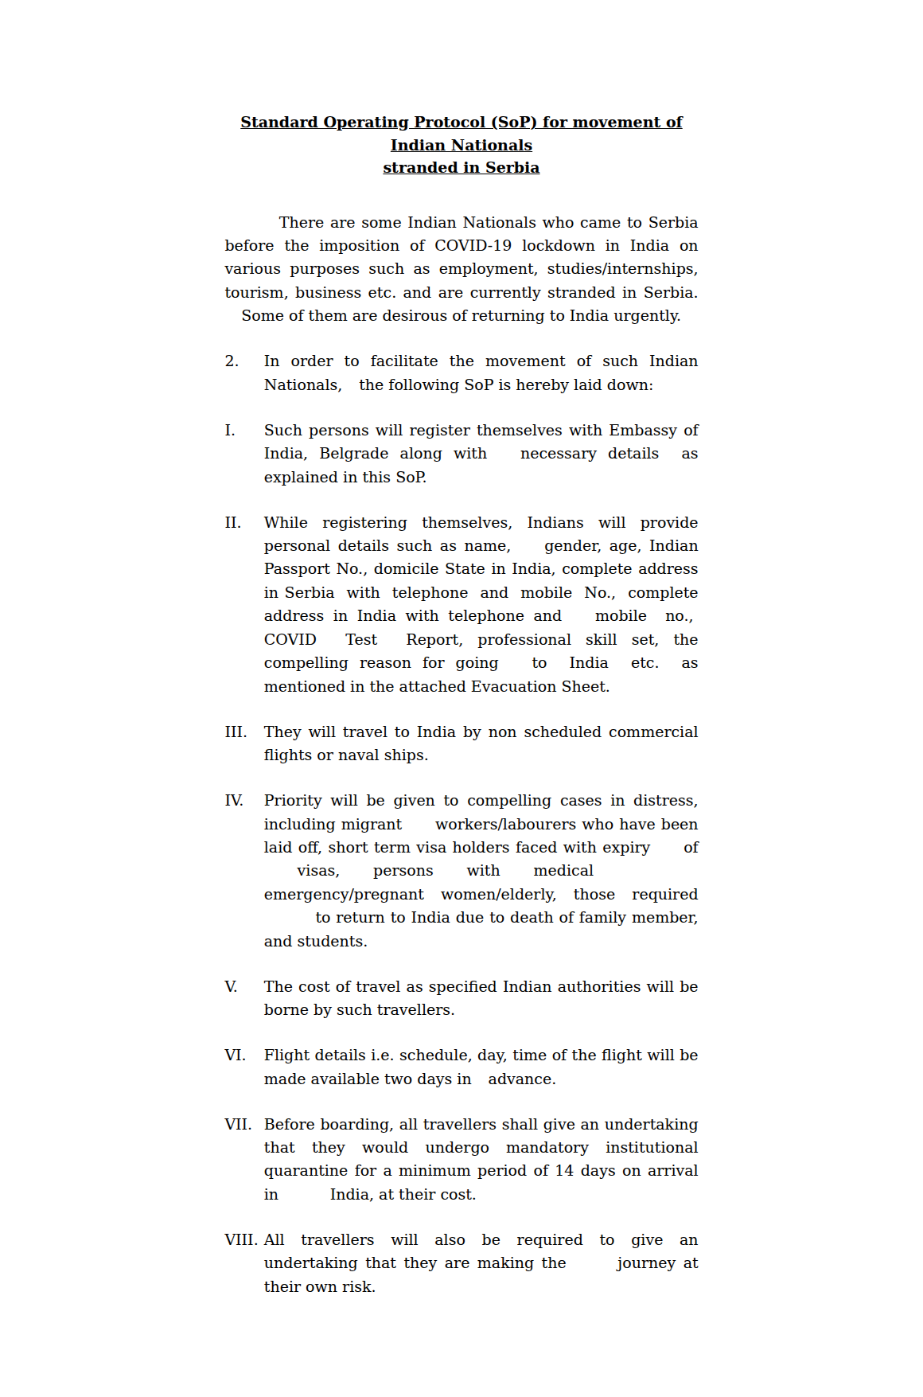Standard Operating Protocol (SoP) for movement of Indian Nationals
stranded in Serbia
There are some Indian Nationals who came to Serbia before the imposition of COVID-19 lockdown in India on various purposes such as employment, studies/internships, tourism, business etc. and are currently stranded in Serbia. Some of them are desirous of returning to India urgently.
2.
In order to facilitate the movement of such Indian Nationals, the following SoP is hereby laid down:
I.
Such persons will register themselves with Embassy of India, Belgrade along with necessary details as explained in this SoP.
II.
While registering themselves, Indians will provide personal details such as name, gender, age, Indian Passport No., domicile State in India, complete address in Serbia with telephone and mobile No., complete address in India with telephone and mobile no., COVID Test Report, professional skill set, the compelling reason for going to India etc. as mentioned in the attached Evacuation Sheet.
III.
They will travel to India by non scheduled commercial flights or naval ships.
IV.
Priority will be given to compelling cases in distress, including migrant workers/labourers who have been laid off, short term visa holders faced with expiry of visas, persons with medical emergency/pregnant women/elderly, those required to return to India due to death of family member, and students.
V.
The cost of travel as specified Indian authorities will be borne by such travellers.
VI.
Flight details i.e. schedule, day, time of the flight will be made available two days in advance.
VII.
Before boarding, all travellers shall give an undertaking that they would undergo mandatory institutional quarantine for a minimum period of 14 days on arrival in India, at their cost.
VIII.
All travellers will also be required to give an undertaking that they are making the journey at their own risk.